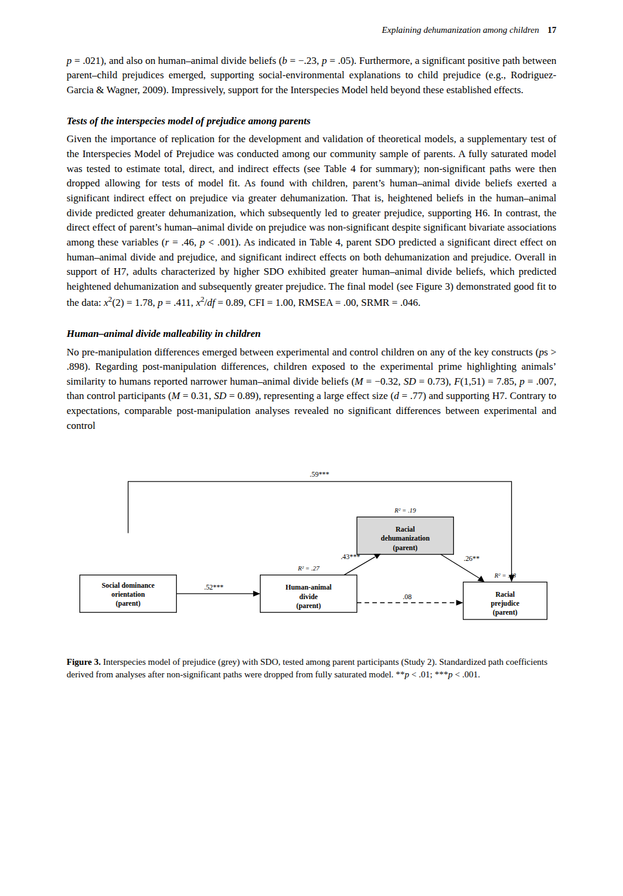Explaining dehumanization among children 17
p = .021), and also on human–animal divide beliefs (b = −.23, p = .05). Furthermore, a significant positive path between parent–child prejudices emerged, supporting social-environmental explanations to child prejudice (e.g., Rodriguez-Garcia & Wagner, 2009). Impressively, support for the Interspecies Model held beyond these established effects.
Tests of the interspecies model of prejudice among parents
Given the importance of replication for the development and validation of theoretical models, a supplementary test of the Interspecies Model of Prejudice was conducted among our community sample of parents. A fully saturated model was tested to estimate total, direct, and indirect effects (see Table 4 for summary); non-significant paths were then dropped allowing for tests of model fit. As found with children, parent’s human–animal divide beliefs exerted a significant indirect effect on prejudice via greater dehumanization. That is, heightened beliefs in the human–animal divide predicted greater dehumanization, which subsequently led to greater prejudice, supporting H6. In contrast, the direct effect of parent’s human–animal divide on prejudice was non-significant despite significant bivariate associations among these variables (r = .46, p < .001). As indicated in Table 4, parent SDO predicted a significant direct effect on human–animal divide and prejudice, and significant indirect effects on both dehumanization and prejudice. Overall in support of H7, adults characterized by higher SDO exhibited greater human–animal divide beliefs, which predicted heightened dehumanization and subsequently greater prejudice. The final model (see Figure 3) demonstrated good fit to the data: x 2(2) = 1.78, p = .411, x 2/df = 0.89, CFI = 1.00, RMSEA = .00, SRMR = .046.
Human–animal divide malleability in children
No pre-manipulation differences emerged between experimental and control children on any of the key constructs (ps > .898). Regarding post-manipulation differences, children exposed to the experimental prime highlighting animals’ similarity to humans reported narrower human–animal divide beliefs (M = −0.32, SD = 0.73), F(1,51) = 7.85, p = .007, than control participants (M = 0.31, SD = 0.89), representing a large effect size (d = .77) and supporting H7. Contrary to expectations, comparable post-manipulation analyses revealed no significant differences between experimental and control
.59*** Social dominance orientation (parent) Human-animal divide (parent) R² = .27 Racial dehumanization (parent) R² = .19 Racial prejudice (parent) R² = .48 .52*** .43*** .26** .08
Figure 3. Interspecies model of prejudice (grey) with SDO, tested among parent participants (Study 2). Standardized path coefficients derived from analyses after non-significant paths were dropped from fully saturated model. **p < .01; ***p < .001.